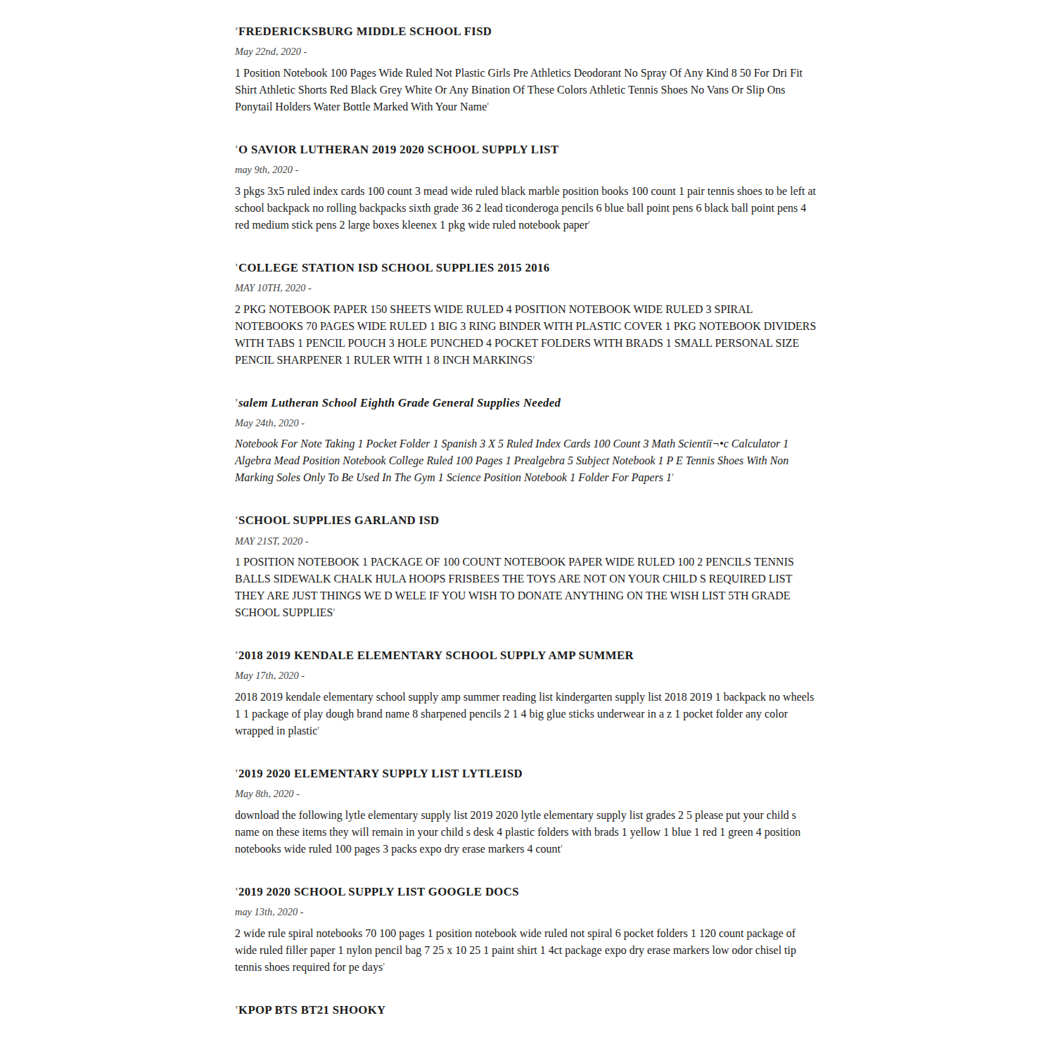'fredericksburg Middle School Fisd
May 22nd, 2020 -
1 Position Notebook 100 Pages Wide Ruled Not Plastic Girls Pre Athletics Deodorant No Spray Of Any Kind 8 50 For Dri Fit Shirt Athletic Shorts Red Black Grey White Or Any Bination Of These Colors Athletic Tennis Shoes No Vans Or Slip Ons Ponytail Holders Water Bottle Marked With Your Name'
'o savior lutheran 2019 2020 school supply list
may 9th, 2020 -
3 pkgs 3x5 ruled index cards 100 count 3 mead wide ruled black marble position books 100 count 1 pair tennis shoes to be left at school backpack no rolling backpacks sixth grade 36 2 lead ticonderoga pencils 6 blue ball point pens 6 black ball point pens 4 red medium stick pens 2 large boxes kleenex 1 pkg wide ruled notebook paper'
'COLLEGE STATION ISD SCHOOL SUPPLIES 2015 2016
MAY 10TH, 2020 -
2 PKG NOTEBOOK PAPER 150 SHEETS WIDE RULED 4 POSITION NOTEBOOK WIDE RULED 3 SPIRAL NOTEBOOKS 70 PAGES WIDE RULED 1 BIG 3 RING BINDER WITH PLASTIC COVER 1 PKG NOTEBOOK DIVIDERS WITH TABS 1 PENCIL POUCH 3 HOLE PUNCHED 4 POCKET FOLDERS WITH BRADS 1 SMALL PERSONAL SIZE PENCIL SHARPENER 1 RULER WITH 1 8 INCH MARKINGS'
'salem Lutheran School Eighth Grade General Supplies Needed
May 24th, 2020 -
Notebook For Note Taking 1 Pocket Folder 1 Spanish 3 X 5 Ruled Index Cards 100 Count 3 Math Scientiï¬•c Calculator 1 Algebra Mead Position Notebook College Ruled 100 Pages 1 Prealgebra 5 Subject Notebook 1 P E Tennis Shoes With Non Marking Soles Only To Be Used In The Gym 1 Science Position Notebook 1 Folder For Papers 1'
'SCHOOL SUPPLIES GARLAND ISD
MAY 21ST, 2020 -
1 POSITION NOTEBOOK 1 PACKAGE OF 100 COUNT NOTEBOOK PAPER WIDE RULED 100 2 PENCILS TENNIS BALLS SIDEWALK CHALK HULA HOOPS FRISBEES THE TOYS ARE NOT ON YOUR CHILD S REQUIRED LIST THEY ARE JUST THINGS WE D WELE IF YOU WISH TO DONATE ANYTHING ON THE WISH LIST 5TH GRADE SCHOOL SUPPLIES'
'2018 2019 kendale elementary school supply amp summer
May 17th, 2020 -
2018 2019 kendale elementary school supply amp summer reading list kindergarten supply list 2018 2019 1 backpack no wheels 1 1 package of play dough brand name 8 sharpened pencils 2 1 4 big glue sticks underwear in a z 1 pocket folder any color wrapped in plastic'
'2019 2020 elementary supply list lytleisd
May 8th, 2020 -
download the following lytle elementary supply list 2019 2020 lytle elementary supply list grades 2 5 please put your child s name on these items they will remain in your child s desk 4 plastic folders with brads 1 yellow 1 blue 1 red 1 green 4 position notebooks wide ruled 100 pages 3 packs expo dry erase markers 4 count'
'2019 2020 school supply list google docs
may 13th, 2020 -
2 wide rule spiral notebooks 70 100 pages 1 position notebook wide ruled not spiral 6 pocket folders 1 120 count package of wide ruled filler paper 1 nylon pencil bag 7 25 x 10 25 1 paint shirt 1 4ct package expo dry erase markers low odor chisel tip tennis shoes required for pe days'
'KPOP BTS BT21 SHOOKY